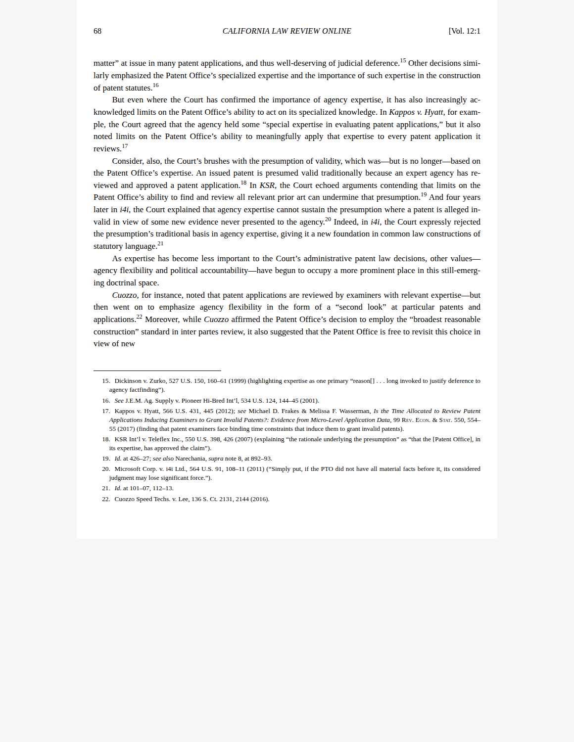68
CALIFORNIA LAW REVIEW ONLINE
[Vol. 12:1
matter” at issue in many patent applications, and thus well-deserving of judicial deference.15 Other decisions similarly emphasized the Patent Office’s specialized expertise and the importance of such expertise in the construction of patent statutes.16
But even where the Court has confirmed the importance of agency expertise, it has also increasingly acknowledged limits on the Patent Office’s ability to act on its specialized knowledge. In Kappos v. Hyatt, for example, the Court agreed that the agency held some “special expertise in evaluating patent applications,” but it also noted limits on the Patent Office’s ability to meaningfully apply that expertise to every patent application it reviews.17
Consider, also, the Court’s brushes with the presumption of validity, which was—but is no longer—based on the Patent Office’s expertise. An issued patent is presumed valid traditionally because an expert agency has reviewed and approved a patent application.18 In KSR, the Court echoed arguments contending that limits on the Patent Office’s ability to find and review all relevant prior art can undermine that presumption.19 And four years later in i4i, the Court explained that agency expertise cannot sustain the presumption where a patent is alleged invalid in view of some new evidence never presented to the agency.20 Indeed, in i4i, the Court expressly rejected the presumption’s traditional basis in agency expertise, giving it a new foundation in common law constructions of statutory language.21
As expertise has become less important to the Court’s administrative patent law decisions, other values—agency flexibility and political accountability—have begun to occupy a more prominent place in this still-emerging doctrinal space.
Cuozzo, for instance, noted that patent applications are reviewed by examiners with relevant expertise—but then went on to emphasize agency flexibility in the form of a “second look” at particular patents and applications.22 Moreover, while Cuozzo affirmed the Patent Office’s decision to employ the “broadest reasonable construction” standard in inter partes review, it also suggested that the Patent Office is free to revisit this choice in view of new
15. Dickinson v. Zurko, 527 U.S. 150, 160–61 (1999) (highlighting expertise as one primary “reason[] . . . long invoked to justify deference to agency factfinding”).
16. See J.E.M. Ag. Supply v. Pioneer Hi-Bred Int’l, 534 U.S. 124, 144–45 (2001).
17. Kappos v. Hyatt, 566 U.S. 431, 445 (2012); see Michael D. Frakes & Melissa F. Wasserman, Is the Time Allocated to Review Patent Applications Inducing Examiners to Grant Invalid Patents?: Evidence from Micro-Level Application Data, 99 Rev. Econ. & Stat. 550, 554–55 (2017) (finding that patent examiners face binding time constraints that induce them to grant invalid patents).
18. KSR Int’l v. Teleflex Inc., 550 U.S. 398, 426 (2007) (explaining “the rationale underlying the presumption” as “that the [Patent Office], in its expertise, has approved the claim”).
19. Id. at 426–27; see also Narechania, supra note 8, at 892–93.
20. Microsoft Corp. v. i4i Ltd., 564 U.S. 91, 108–11 (2011) (“Simply put, if the PTO did not have all material facts before it, its considered judgment may lose significant force.”).
21. Id. at 101–07, 112–13.
22. Cuozzo Speed Techs. v. Lee, 136 S. Ct. 2131, 2144 (2016).